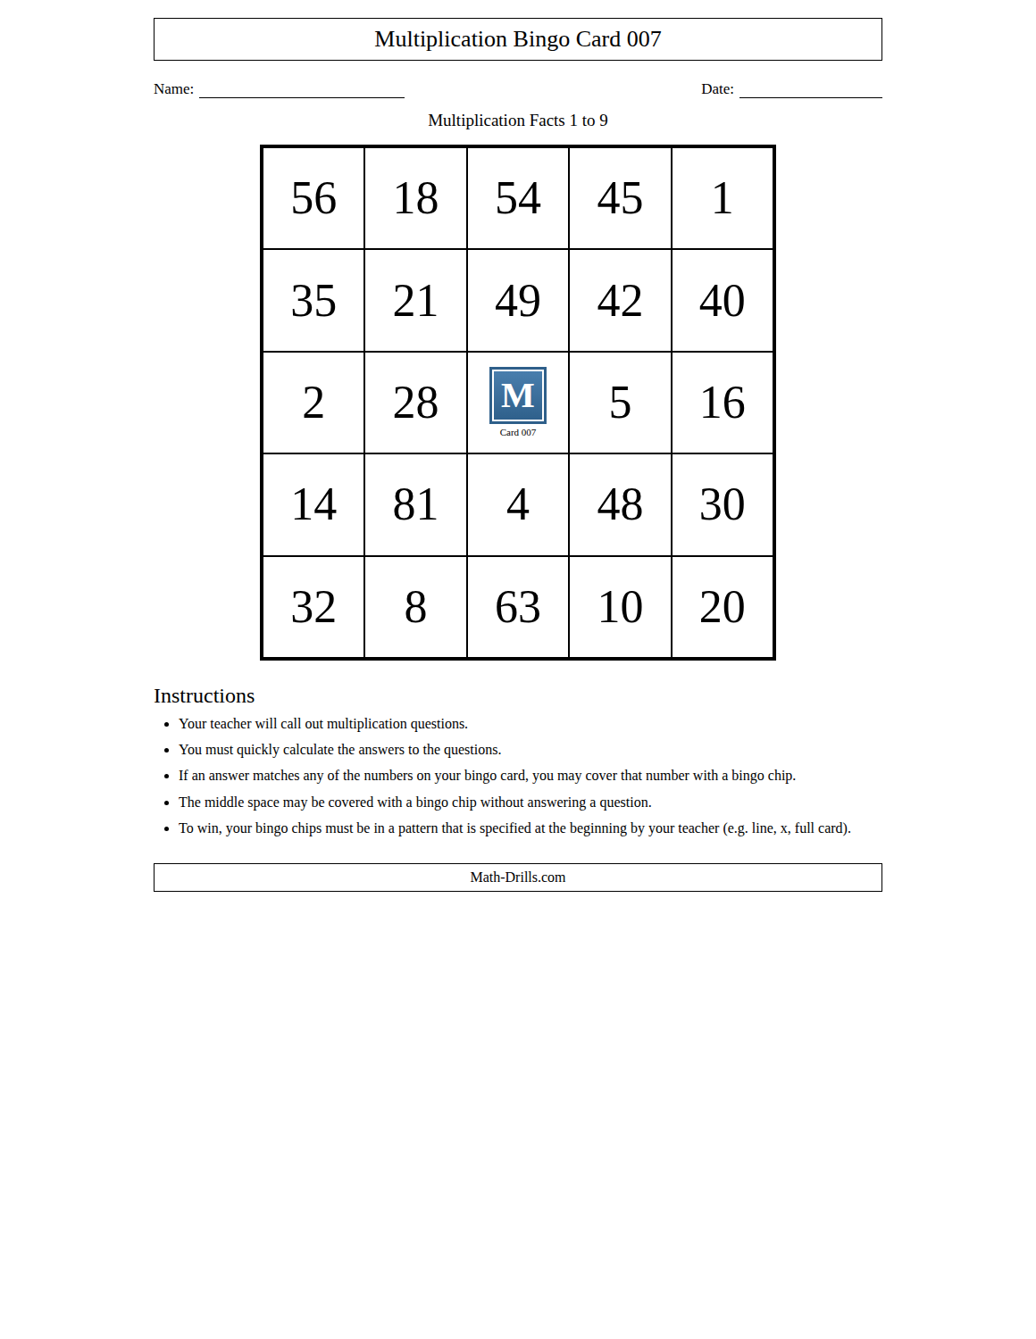Multiplication Bingo Card 007
Name: Date:
Multiplication Facts 1 to 9
| 56 | 18 | 54 | 45 | 1 |
| 35 | 21 | 49 | 42 | 40 |
| 2 | 28 | M Card 007 | 5 | 16 |
| 14 | 81 | 4 | 48 | 30 |
| 32 | 8 | 63 | 10 | 20 |
Instructions
Your teacher will call out multiplication questions.
You must quickly calculate the answers to the questions.
If an answer matches any of the numbers on your bingo card, you may cover that number with a bingo chip.
The middle space may be covered with a bingo chip without answering a question.
To win, your bingo chips must be in a pattern that is specified at the beginning by your teacher (e.g. line, x, full card).
Math-Drills.com